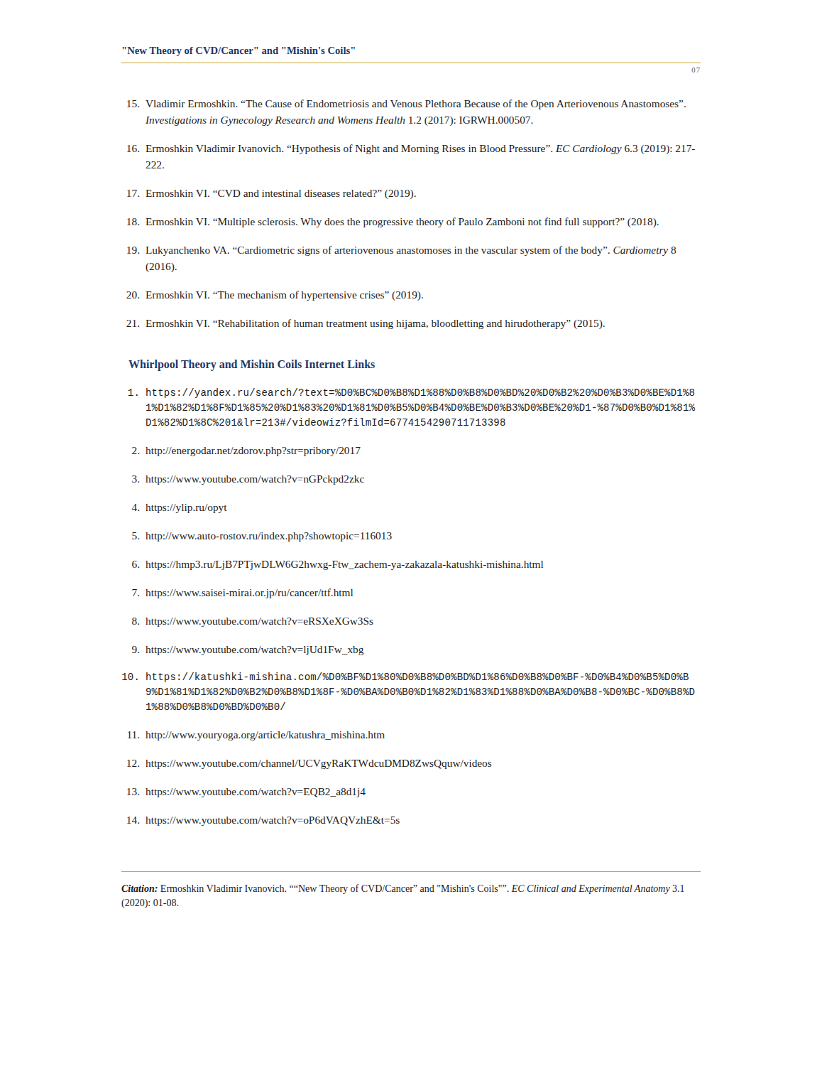"New Theory of CVD/Cancer" and "Mishin's Coils"
07
Vladimir Ermoshkin. “The Cause of Endometriosis and Venous Plethora Because of the Open Arteriovenous Anastomoses”. Investigations in Gynecology Research and Womens Health 1.2 (2017): IGRWH.000507.
Ermoshkin Vladimir Ivanovich. “Hypothesis of Night and Morning Rises in Blood Pressure”. EC Cardiology 6.3 (2019): 217-222.
Ermoshkin VI. “CVD and intestinal diseases related?” (2019).
Ermoshkin VI. “Multiple sclerosis. Why does the progressive theory of Paulo Zamboni not find full support?” (2018).
Lukyanchenko VA. “Cardiometric signs of arteriovenous anastomoses in the vascular system of the body”. Cardiometry 8 (2016).
Ermoshkin VI. “The mechanism of hypertensive crises” (2019).
Ermoshkin VI. “Rehabilitation of human treatment using hijama, bloodletting and hirudotherapy” (2015).
Whirlpool Theory and Mishin Coils Internet Links
https://yandex.ru/search/?text=%D0%BC%D0%B8%D1%88%D0%B8%D0%BD%20%D0%B2%20%D0%B3%D0%BE%D1%81%D1%82%D1%8F%D1%85%20%D1%83%20%D1%81%D0%B5%D0%B4%D0%BE%D0%B3%D0%BE%20%D1-%87%D0%B0%D1%81%D1%82%D1%8C%201&lr=213#/videowiz?filmId=6774154290711713398
http://energodar.net/zdorov.php?str=pribory/2017
https://www.youtube.com/watch?v=nGPckpd2zkc
https://ylip.ru/opyt
http://www.auto-rostov.ru/index.php?showtopic=116013
https://hmp3.ru/LjB7PTjwDLW6G2hwxg-Ftw_zachem-ya-zakazala-katushki-mishina.html
https://www.saisei-mirai.or.jp/ru/cancer/ttf.html
https://www.youtube.com/watch?v=eRSXeXGw3Ss
https://www.youtube.com/watch?v=ljUd1Fw_xbg
https://katushki-mishina.com/%D0%BF%D1%80%D0%B8%D0%BD%D1%86%D0%B8%D0%BF-%D0%B4%D0%B5%D0%B9%D1%81%D1%82%D0%B2%D0%B8%D1%8F-%D0%BA%D0%B0%D1%82%D1%83%D1%88%D0%BA%D0%B8-%D0%BC-%D0%B8%D1%88%D0%B8%D0%BD%D0%B0/
http://www.youryoga.org/article/katushra_mishina.htm
https://www.youtube.com/channel/UCVgyRaKTWdcuDMD8ZwsQquw/videos
https://www.youtube.com/watch?v=EQB2_a8d1j4
https://www.youtube.com/watch?v=oP6dVAQVzhE&t=5s
Citation: Ermoshkin Vladimir Ivanovich. ““New Theory of CVD/Cancer” and "Mishin's Coils"”. EC Clinical and Experimental Anatomy 3.1 (2020): 01-08.